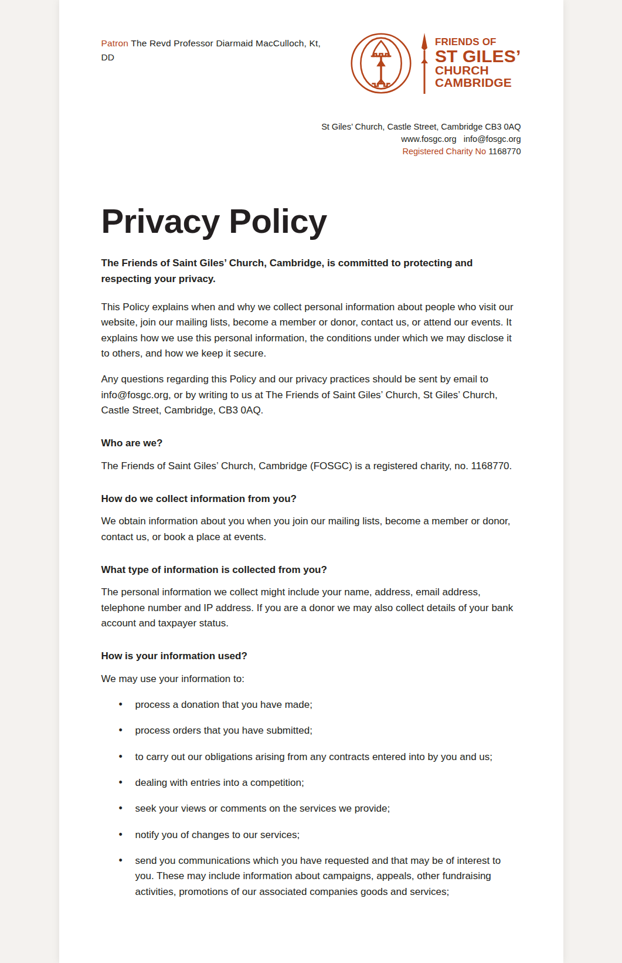Patron The Revd Professor Diarmaid MacCulloch, Kt, DD
FRIENDS OF ST GILES’ CHURCH CAMBRIDGE
St Giles’ Church, Castle Street, Cambridge CB3 0AQ
www.fosgc.org info@fosgc.org
Registered Charity No 1168770
Privacy Policy
The Friends of Saint Giles’ Church, Cambridge, is committed to protecting and respecting your privacy.
This Policy explains when and why we collect personal information about people who visit our website, join our mailing lists, become a member or donor, contact us, or attend our events. It explains how we use this personal information, the conditions under which we may disclose it to others, and how we keep it secure.
Any questions regarding this Policy and our privacy practices should be sent by email to info@fosgc.org, or by writing to us at The Friends of Saint Giles’ Church, St Giles’ Church, Castle Street, Cambridge, CB3 0AQ.
Who are we?
The Friends of Saint Giles’ Church, Cambridge (FOSGC) is a registered charity, no. 1168770.
How do we collect information from you?
We obtain information about you when you join our mailing lists, become a member or donor, contact us, or book a place at events.
What type of information is collected from you?
The personal information we collect might include your name, address, email address, telephone number and IP address. If you are a donor we may also collect details of your bank account and taxpayer status.
How is your information used?
We may use your information to:
process a donation that you have made;
process orders that you have submitted;
to carry out our obligations arising from any contracts entered into by you and us;
dealing with entries into a competition;
seek your views or comments on the services we provide;
notify you of changes to our services;
send you communications which you have requested and that may be of interest to you. These may include information about campaigns, appeals, other fundraising activities, promotions of our associated companies goods and services;